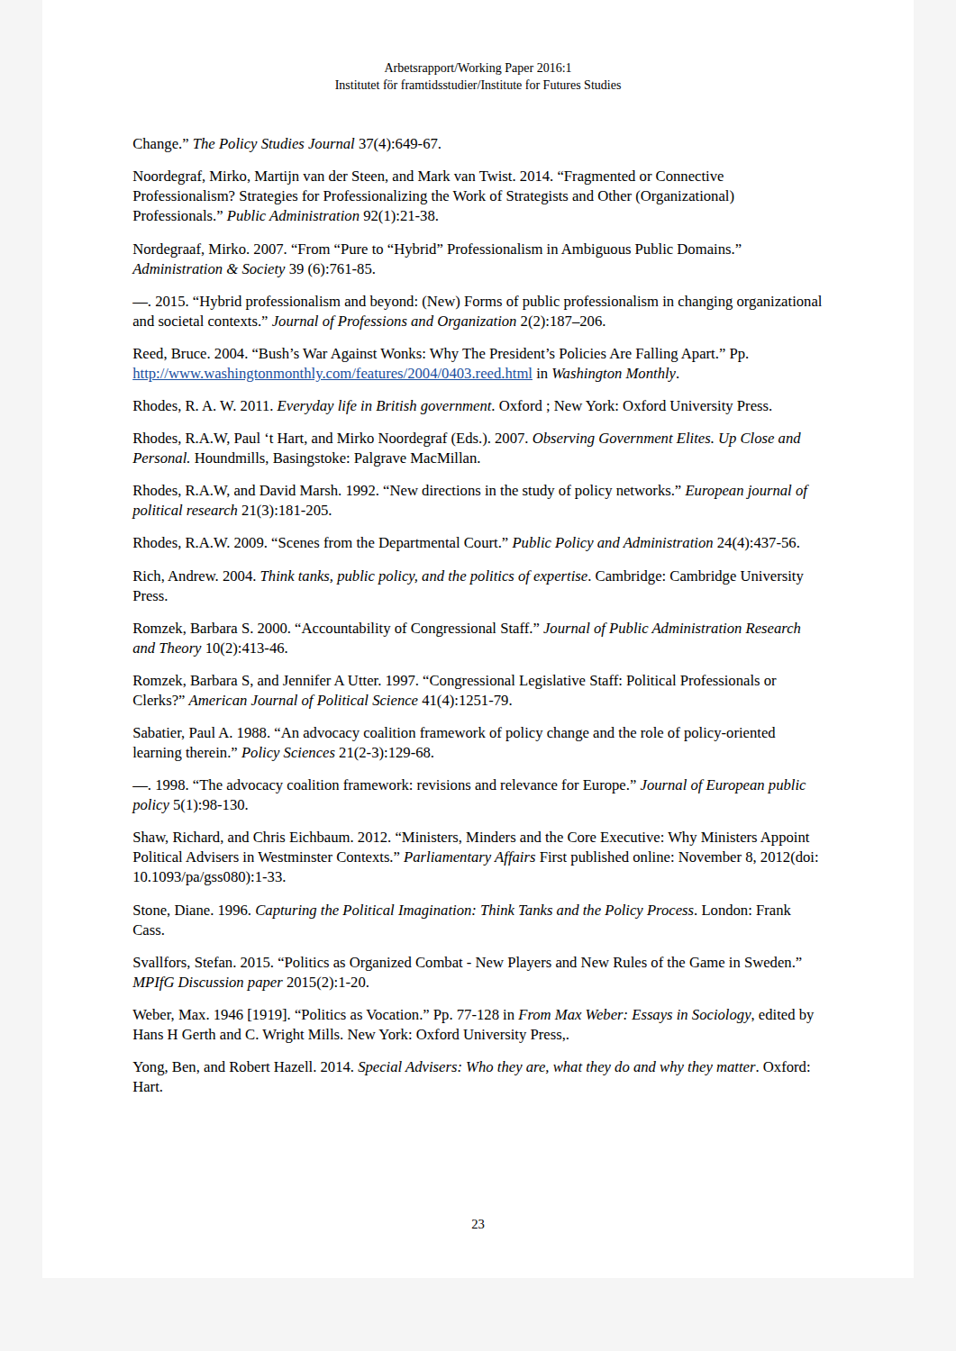Arbetsrapport/Working Paper 2016:1
Institutet för framtidsstudier/Institute for Futures Studies
Change.” The Policy Studies Journal 37(4):649-67.
Noordegraf, Mirko, Martijn van der Steen, and Mark van Twist. 2014. “Fragmented or Connective Professionalism? Strategies for Professionalizing the Work of Strategists and Other (Organizational) Professionals.” Public Administration 92(1):21-38.
Nordegraaf, Mirko. 2007. “From “Pure to “Hybrid” Professionalism in Ambiguous Public Domains.” Administration & Society 39 (6):761-85.
—. 2015. “Hybrid professionalism and beyond: (New) Forms of public professionalism in changing organizational and societal contexts.” Journal of Professions and Organization 2(2):187–206.
Reed, Bruce. 2004. “Bush’s War Against Wonks: Why The President’s Policies Are Falling Apart.” Pp. http://www.washingtonmonthly.com/features/2004/0403.reed.html in Washington Monthly.
Rhodes, R. A. W. 2011. Everyday life in British government. Oxford ; New York: Oxford University Press.
Rhodes, R.A.W, Paul ‘t Hart, and Mirko Noordegraf (Eds.). 2007. Observing Government Elites. Up Close and Personal. Houndmills, Basingstoke: Palgrave MacMillan.
Rhodes, R.A.W, and David Marsh. 1992. “New directions in the study of policy networks.” European journal of political research 21(3):181-205.
Rhodes, R.A.W. 2009. “Scenes from the Departmental Court.” Public Policy and Administration 24(4):437-56.
Rich, Andrew. 2004. Think tanks, public policy, and the politics of expertise. Cambridge: Cambridge University Press.
Romzek, Barbara S. 2000. “Accountability of Congressional Staff.” Journal of Public Administration Research and Theory 10(2):413-46.
Romzek, Barbara S, and Jennifer A Utter. 1997. “Congressional Legislative Staff: Political Professionals or Clerks?” American Journal of Political Science 41(4):1251-79.
Sabatier, Paul A. 1988. “An advocacy coalition framework of policy change and the role of policy-oriented learning therein.” Policy Sciences 21(2-3):129-68.
—. 1998. “The advocacy coalition framework: revisions and relevance for Europe.” Journal of European public policy 5(1):98-130.
Shaw, Richard, and Chris Eichbaum. 2012. “Ministers, Minders and the Core Executive: Why Ministers Appoint Political Advisers in Westminster Contexts.” Parliamentary Affairs First published online: November 8, 2012(doi: 10.1093/pa/gss080):1-33.
Stone, Diane. 1996. Capturing the Political Imagination: Think Tanks and the Policy Process. London: Frank Cass.
Svallfors, Stefan. 2015. “Politics as Organized Combat - New Players and New Rules of the Game in Sweden.” MPIfG Discussion paper 2015(2):1-20.
Weber, Max. 1946 [1919]. “Politics as Vocation.” Pp. 77-128 in From Max Weber: Essays in Sociology, edited by Hans H Gerth and C. Wright Mills. New York: Oxford University Press,.
Yong, Ben, and Robert Hazell. 2014. Special Advisers: Who they are, what they do and why they matter. Oxford: Hart.
23